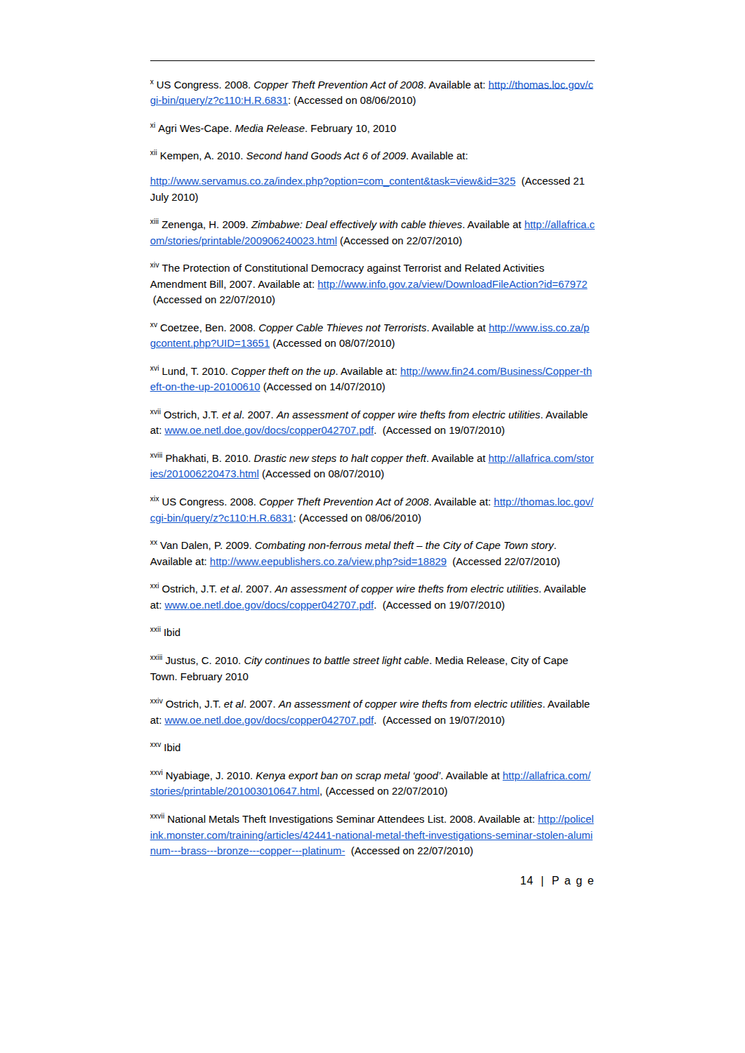x US Congress. 2008. Copper Theft Prevention Act of 2008. Available at: http://thomas.loc.gov/cgi-bin/query/z?c110:H.R.6831: (Accessed on 08/06/2010)
xi Agri Wes-Cape. Media Release. February 10, 2010
xii Kempen, A. 2010. Second hand Goods Act 6 of 2009. Available at: http://www.servamus.co.za/index.php?option=com_content&task=view&id=325 (Accessed 21 July 2010)
xiii Zenenga, H. 2009. Zimbabwe: Deal effectively with cable thieves. Available at http://allafrica.com/stories/printable/200906240023.html (Accessed on 22/07/2010)
xiv The Protection of Constitutional Democracy against Terrorist and Related Activities Amendment Bill, 2007. Available at: http://www.info.gov.za/view/DownloadFileAction?id=67972 (Accessed on 22/07/2010)
xv Coetzee, Ben. 2008. Copper Cable Thieves not Terrorists. Available at http://www.iss.co.za/pgcontent.php?UID=13651 (Accessed on 08/07/2010)
xvi Lund, T. 2010. Copper theft on the up. Available at: http://www.fin24.com/Business/Copper-theft-on-the-up-20100610 (Accessed on 14/07/2010)
xvii Ostrich, J.T. et al. 2007. An assessment of copper wire thefts from electric utilities. Available at: www.oe.netl.doe.gov/docs/copper042707.pdf. (Accessed on 19/07/2010)
xviii Phakhati, B. 2010. Drastic new steps to halt copper theft. Available at http://allafrica.com/stories/201006220473.html (Accessed on 08/07/2010)
xix US Congress. 2008. Copper Theft Prevention Act of 2008. Available at: http://thomas.loc.gov/cgi-bin/query/z?c110:H.R.6831: (Accessed on 08/06/2010)
xx Van Dalen, P. 2009. Combating non-ferrous metal theft – the City of Cape Town story. Available at: http://www.eepublishers.co.za/view.php?sid=18829 (Accessed 22/07/2010)
xxi Ostrich, J.T. et al. 2007. An assessment of copper wire thefts from electric utilities. Available at: www.oe.netl.doe.gov/docs/copper042707.pdf. (Accessed on 19/07/2010)
xxii Ibid
xxiii Justus, C. 2010. City continues to battle street light cable. Media Release, City of Cape Town. February 2010
xxiv Ostrich, J.T. et al. 2007. An assessment of copper wire thefts from electric utilities. Available at: www.oe.netl.doe.gov/docs/copper042707.pdf. (Accessed on 19/07/2010)
xxv Ibid
xxvi Nyabiage, J. 2010. Kenya export ban on scrap metal ‘good’. Available at http://allafrica.com/stories/printable/201003010647.html, (Accessed on 22/07/2010)
xxvii National Metals Theft Investigations Seminar Attendees List. 2008. Available at: http://policelink.monster.com/training/articles/42441-national-metal-theft-investigations-seminar-stolen-aluminum---brass---bronze---copper---platinum- (Accessed on 22/07/2010)
14 | P a g e